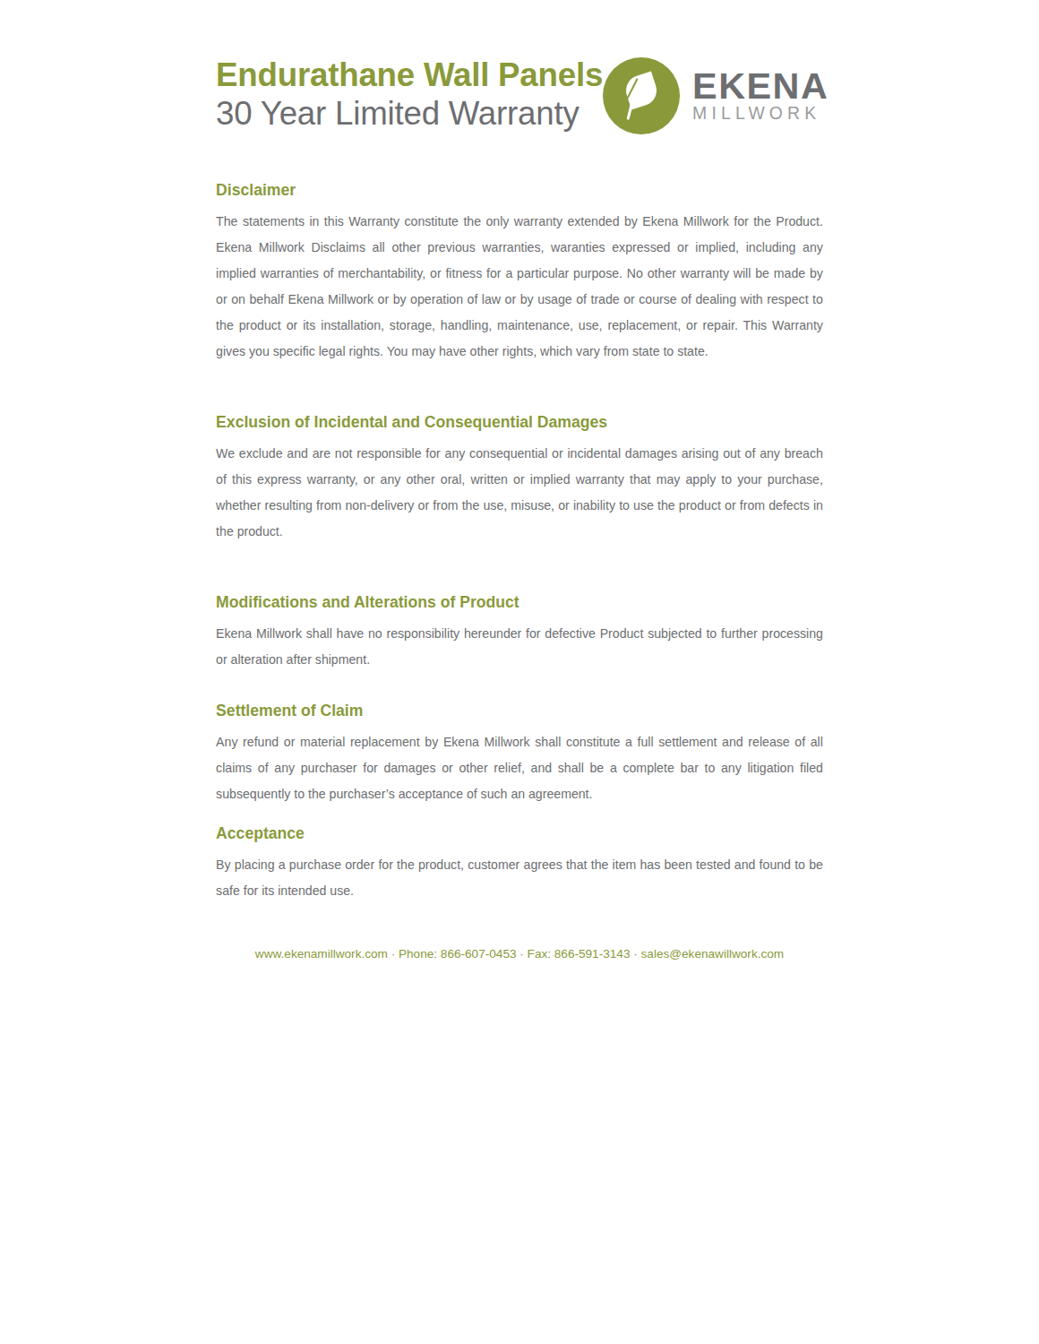Endurathane Wall Panels
30 Year Limited Warranty
EKENA
MILLWORK
Disclaimer
The statements in this Warranty constitute the only warranty extended by Ekena Millwork for the Product. Ekena Millwork Disclaims all other previous warranties, waranties expressed or implied, including any implied warranties of merchantability, or fitness for a particular purpose. No other warranty will be made by or on behalf Ekena Millwork or by operation of law or by usage of trade or course of dealing with respect to the product or its installation, storage, handling, maintenance, use, replacement, or repair. This Warranty gives you specific legal rights. You may have other rights, which vary from state to state.
Exclusion of Incidental and Consequential Damages
We exclude and are not responsible for any consequential or incidental damages arising out of any breach of this express warranty, or any other oral, written or implied warranty that may apply to your purchase, whether resulting from non-delivery or from the use, misuse, or inability to use the product or from defects in the product.
Modifications and Alterations of Product
Ekena Millwork shall have no responsibility hereunder for defective Product subjected to further processing or alteration after shipment.
Settlement of Claim
Any refund or material replacement by Ekena Millwork shall constitute a full settlement and release of all claims of any purchaser for damages or other relief, and shall be a complete bar to any litigation filed subsequently to the purchaser’s acceptance of such an agreement.
Acceptance
By placing a purchase order for the product, customer agrees that the item has been tested and found to be safe for its intended use.
www.ekenamillwork.com · Phone: 866-607-0453 · Fax: 866-591-3143 · sales@ekenawillwork.com